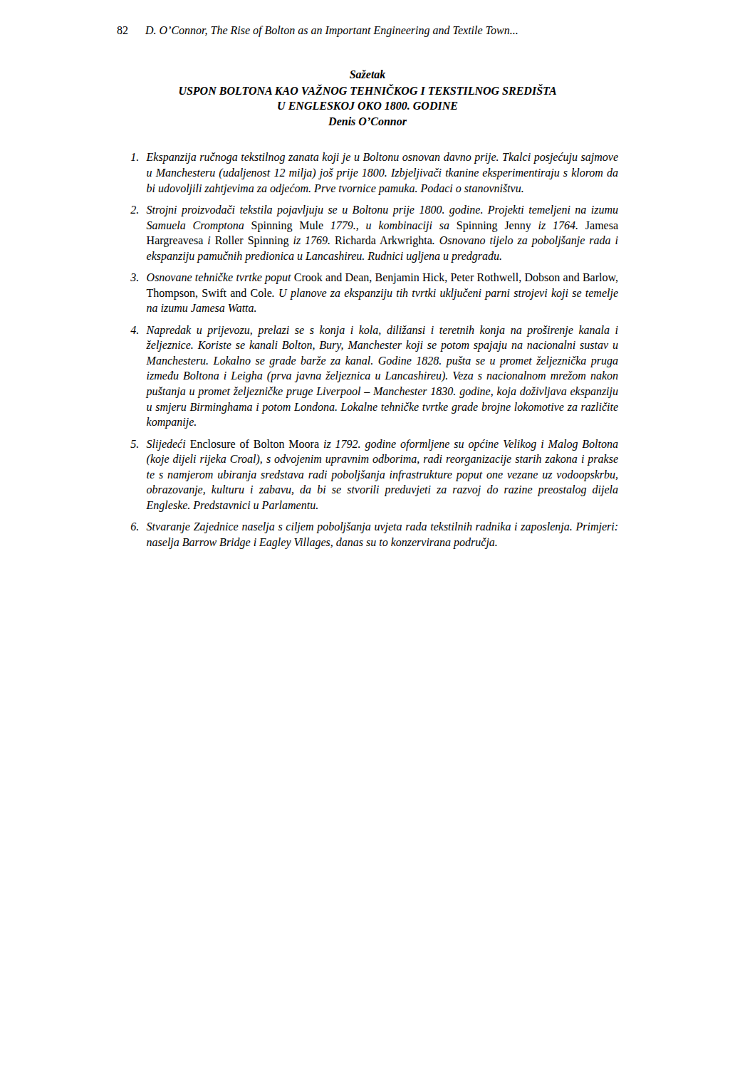82 D. O’Connor, The Rise of Bolton as an Important Engineering and Textile Town...
Sažetak
Uspon Boltona kao važnog tehničkog i tekstilnog središta
u Engleskoj oko 1800. godine
Denis O’Connor
Ekspanzija ručnoga tekstilnog zanata koji je u Boltonu osnovan davno prije. Tkalci posjećuju sajmove u Manchesteru (udaljenost 12 milja) još prije 1800. Izbjeljivači tkanine eksperimentiraju s klorom da bi udovoljili zahtjevima za odjećom. Prve tvornice pamuka. Podaci o stanovništvu.
Strojni proizvodači tekstila pojavljuju se u Boltonu prije 1800. godine. Projekti temeljeni na izumu Samuela Cromptona Spinning Mule 1779., u kombinaciji sa Spinning Jenny iz 1764. Jamesa Hargreavesa i Roller Spinning iz 1769. Richarda Arkwrighta. Osnovano tijelo za poboljšanje rada i ekspanziju pamučnih predionica u Lancashireu. Rudnici ugljena u predgrađu.
Osnovane tehničke tvrtke poput Crook and Dean, Benjamin Hick, Peter Rothwell, Dobson and Barlow, Thompson, Swift and Cole. U planove za ekspanziju tih tvrtki uključeni parni strojevi koji se temelje na izumu Jamesa Watta.
Napredak u prijevozu, prelazi se s konja i kola, diližansi i teretnih konja na proširenje kanala i željeznice. Koriste se kanali Bolton, Bury, Manchester koji se potom spajaju na nacionalni sustav u Manchesteru. Lokalno se grade barže za kanal. Godine 1828. pušta se u promet željeznička pruga između Boltona i Leigha (prva javna željeznica u Lancashireu). Veza s nacionalnom mrežom nakon puštanja u promet željezničke pruge Liverpool – Manchester 1830. godine, koja doživljava ekspanziju u smjeru Birminghama i potom Londona. Lokalne tehničke tvrtke grade brojne lokomotive za različite kompanije.
Slijedeći Enclosure of Bolton Moora iz 1792. godine oformljene su općine Velikog i Malog Boltona (koje dijeli rijeka Croal), s odvojenim upravnim odborima, radi reorganizacije starih zakona i prakse te s namjerom ubiranja sredstava radi poboljšanja infrastrukture poput one vezane uz vodoopskrbu, obrazovanje, kulturu i zabavu, da bi se stvorili preduvjeti za razvoj do razine preostalog dijela Engleske. Predstavnici u Parlamentu.
Stvaranje Zajednice naselja s ciljem poboljšanja uvjeta rada tekstilnih radnika i zaposlenja. Primjeri: naselja Barrow Bridge i Eagley Villages, danas su to konzervirana područja.